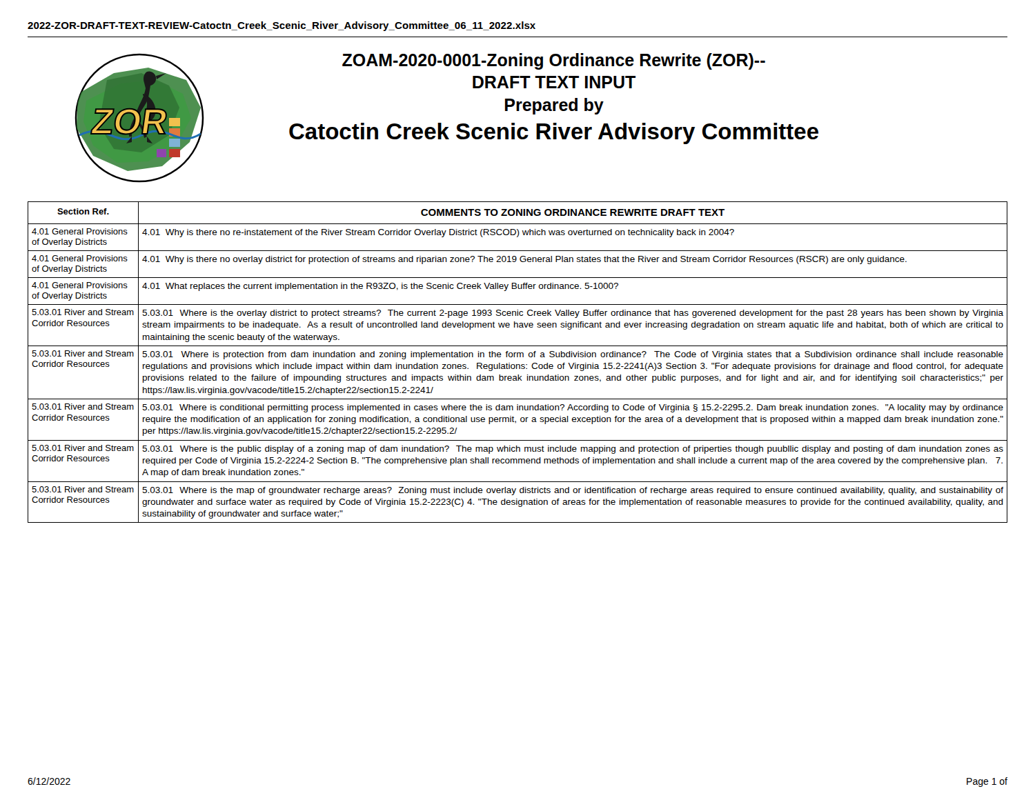2022-ZOR-DRAFT-TEXT-REVIEW-Catoctn_Creek_Scenic_River_Advisory_Committee_06_11_2022.xlsx
ZOR
ZOAM-2020-0001-Zoning Ordinance Rewrite (ZOR)--
DRAFT TEXT INPUT
Prepared by
Catoctin Creek Scenic River Advisory Committee
| Section Ref. | COMMENTS TO ZONING ORDINANCE REWRITE DRAFT TEXT |
| --- | --- |
| 4.01 General Provisions of Overlay Districts | 4.01 Why is there no re-instatement of the River Stream Corridor Overlay District (RSCOD) which was overturned on technicality back in 2004? |
| 4.01 General Provisions of Overlay Districts | 4.01 Why is there no overlay district for protection of streams and riparian zone? The 2019 General Plan states that the River and Stream Corridor Resources (RSCR) are only guidance. |
| 4.01 General Provisions of Overlay Districts | 4.01 What replaces the current implementation in the R93ZO, is the Scenic Creek Valley Buffer ordinance. 5-1000? |
| 5.03.01 River and Stream Corridor Resources | 5.03.01 Where is the overlay district to protect streams? The current 2-page 1993 Scenic Creek Valley Buffer ordinance that has goverened development for the past 28 years has been shown by Virginia stream impairments to be inadequate. As a result of uncontrolled land development we have seen significant and ever increasing degradation on stream aquatic life and habitat, both of which are critical to maintaining the scenic beauty of the waterways. |
| 5.03.01 River and Stream Corridor Resources | 5.03.01 Where is protection from dam inundation and zoning implementation in the form of a Subdivision ordinance? The Code of Virginia states that a Subdivision ordinance shall include reasonable regulations and provisions which include impact within dam inundation zones. Regulations: Code of Virginia 15.2-2241(A)3 Section 3. "For adequate provisions for drainage and flood control, for adequate provisions related to the failure of impounding structures and impacts within dam break inundation zones, and other public purposes, and for light and air, and for identifying soil characteristics;" per https://law.lis.virginia.gov/vacode/title15.2/chapter22/section15.2-2241/ |
| 5.03.01 River and Stream Corridor Resources | 5.03.01 Where is conditional permitting process implemented in cases where the is dam inundation? According to Code of Virginia § 15.2-2295.2. Dam break inundation zones. "A locality may by ordinance require the modification of an application for zoning modification, a conditional use permit, or a special exception for the area of a development that is proposed within a mapped dam break inundation zone." per https://law.lis.virginia.gov/vacode/title15.2/chapter22/section15.2-2295.2/ |
| 5.03.01 River and Stream Corridor Resources | 5.03.01 Where is the public display of a zoning map of dam inundation? The map which must include mapping and protection of priperties though puubllic display and posting of dam inundation zones as required per Code of Virginia 15.2-2224-2 Section B. "The comprehensive plan shall recommend methods of implementation and shall include a current map of the area covered by the comprehensive plan. 7. A map of dam break inundation zones." |
| 5.03.01 River and Stream Corridor Resources | 5.03.01 Where is the map of groundwater recharge areas? Zoning must include overlay districts and or identification of recharge areas required to ensure continued availability, quality, and sustainability of groundwater and surface water as required by Code of Virginia 15.2-2223(C) 4. "The designation of areas for the implementation of reasonable measures to provide for the continued availability, quality, and sustainability of groundwater and surface water;" |
6/12/2022
Page 1 of